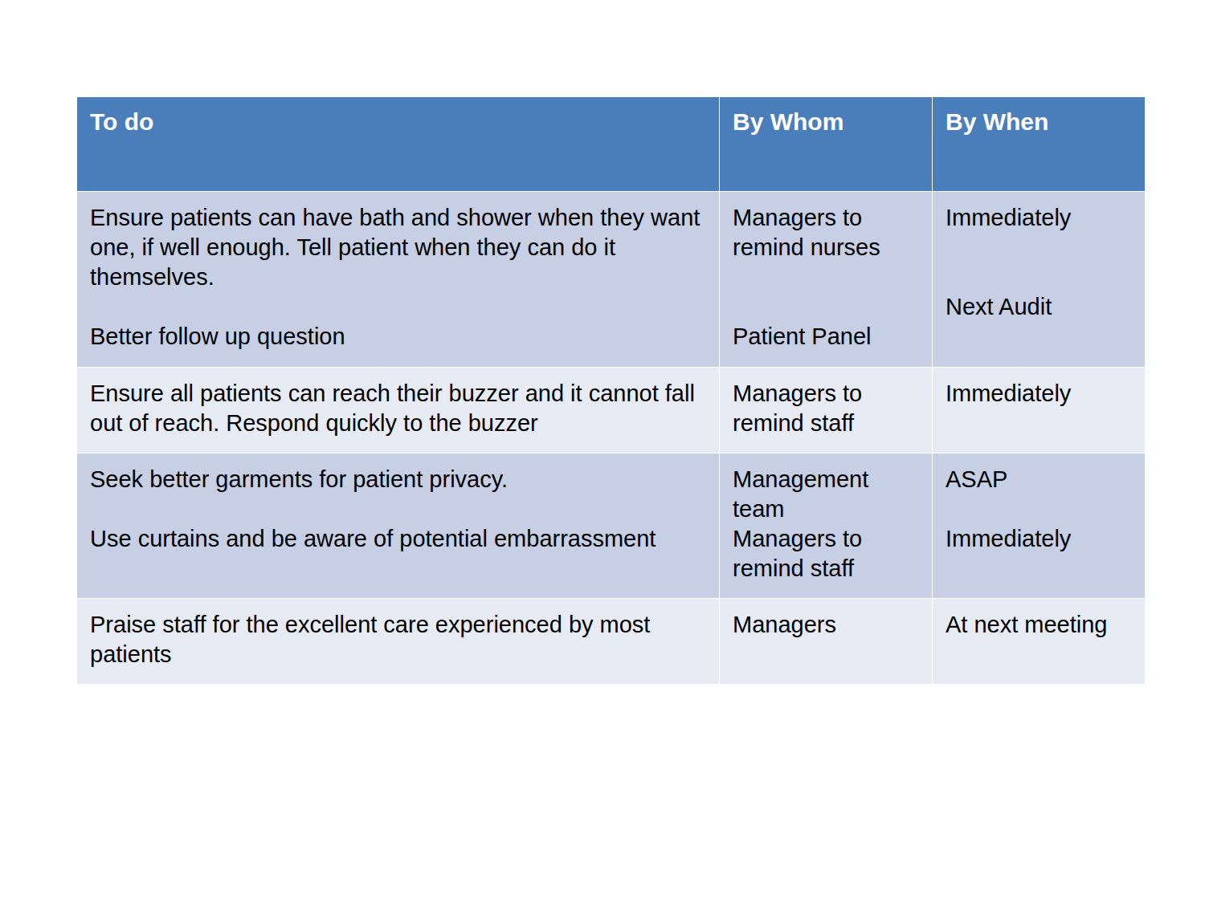| To do | By Whom | By When |
| --- | --- | --- |
| Ensure patients can have bath and shower when they want one, if well enough. Tell patient when they can do it themselves. Better follow up question | Managers to remind nurses Patient Panel | Immediately Next Audit |
| Ensure all patients can reach their buzzer and it cannot fall out of reach. Respond quickly to the buzzer | Managers to remind staff | Immediately |
| Seek better garments for patient privacy. Use curtains and be aware of potential embarrassment | Management team Managers to remind staff | ASAP Immediately |
| Praise staff for the excellent care experienced by most patients | Managers | At next meeting |